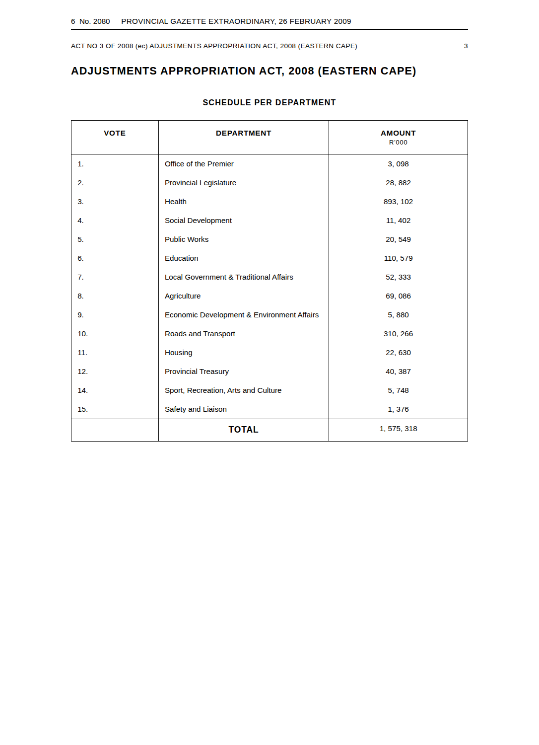6 No. 2080 PROVINCIAL GAZETTE EXTRAORDINARY, 26 FEBRUARY 2009
ACT NO 3 OF 2008 (ec) ADJUSTMENTS APPROPRIATION ACT, 2008 (EASTERN CAPE) 3
ADJUSTMENTS APPROPRIATION ACT, 2008 (EASTERN CAPE)
SCHEDULE PER DEPARTMENT
| VOTE | DEPARTMENT | AMOUNT R’000 |
| --- | --- | --- |
| 1. | Office of the Premier | 3, 098 |
| 2. | Provincial Legislature | 28, 882 |
| 3. | Health | 893, 102 |
| 4. | Social Development | 11, 402 |
| 5. | Public Works | 20, 549 |
| 6. | Education | 110, 579 |
| 7. | Local Government & Traditional Affairs | 52, 333 |
| 8. | Agriculture | 69, 086 |
| 9. | Economic Development & Environment Affairs | 5, 880 |
| 10. | Roads and Transport | 310, 266 |
| 11. | Housing | 22, 630 |
| 12. | Provincial Treasury | 40, 387 |
| 14. | Sport, Recreation, Arts and Culture | 5, 748 |
| 15. | Safety and Liaison | 1, 376 |
| | TOTAL | 1, 575, 318 |